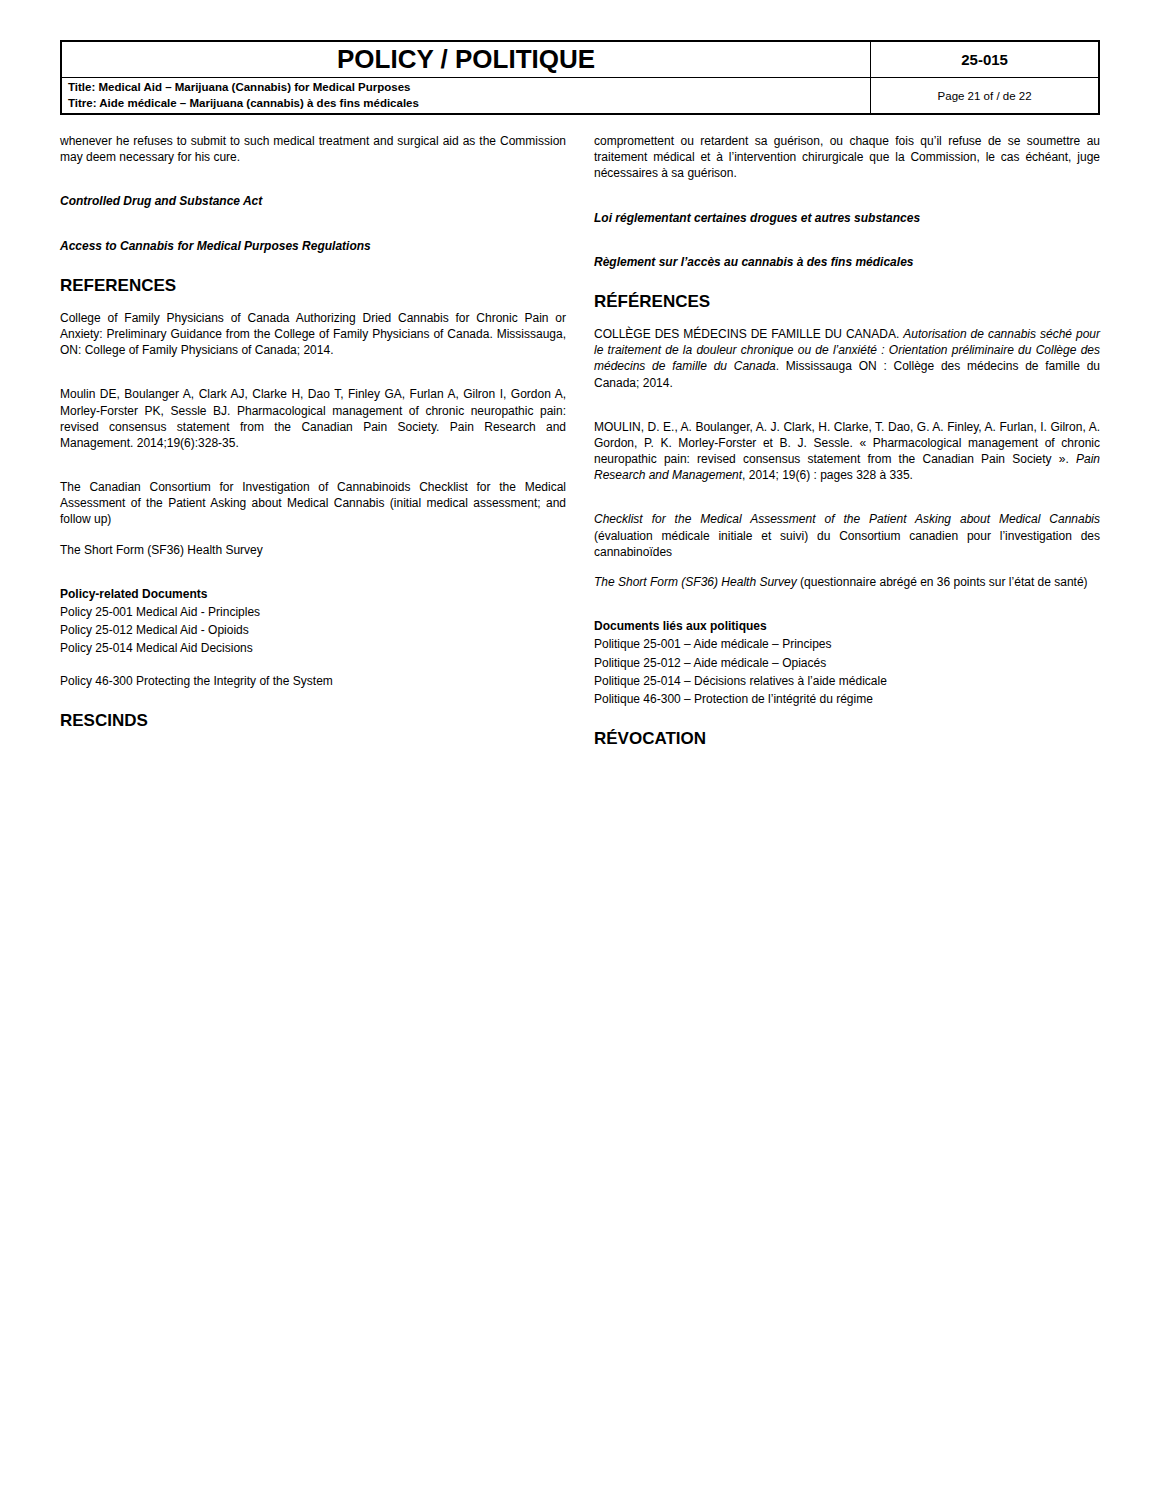| POLICY / POLITIQUE | 25-015 |
| Title: Medical Aid – Marijuana (Cannabis) for Medical Purposes Titre: Aide médicale – Marijuana (cannabis) à des fins médicales | Page 21 of / de 22 |
| whenever he refuses to submit to such medical treatment and surgical aid as the Commission may deem necessary for his cure. Controlled Drug and Substance Act Access to Cannabis for Medical Purposes Regulations REFERENCES College of Family Physicians of Canada Authorizing Dried Cannabis for Chronic Pain or Anxiety: Preliminary Guidance from the College of Family Physicians of Canada. Mississauga, ON: College of Family Physicians of Canada; 2014. Moulin DE, Boulanger A, Clark AJ, Clarke H, Dao T, Finley GA, Furlan A, Gilron I, Gordon A, Morley-Forster PK, Sessle BJ. Pharmacological management of chronic neuropathic pain: revised consensus statement from the Canadian Pain Society. Pain Research and Management. 2014;19(6):328-35. The Canadian Consortium for Investigation of Cannabinoids Checklist for the Medical Assessment of the Patient Asking about Medical Cannabis (initial medical assessment; and follow up) The Short Form (SF36) Health Survey Policy-related Documents Policy 25-001 Medical Aid - Principles Policy 25-012 Medical Aid - Opioids Policy 25-014 Medical Aid Decisions Policy 46-300 Protecting the Integrity of the System RESCINDS | compromettent ou retardent sa guérison, ou chaque fois qu’il refuse de se soumettre au traitement médical et à l’intervention chirurgicale que la Commission, le cas échéant, juge nécessaires à sa guérison. Loi réglementant certaines drogues et autres substances Règlement sur l’accès au cannabis à des fins médicales RÉFÉRENCES COLLÈGE DES MÉDECINS DE FAMILLE DU CANADA. Autorisation de cannabis séché pour le traitement de la douleur chronique ou de l’anxiété : Orientation préliminaire du Collège des médecins de famille du Canada . Mississauga ON : Collège des médecins de famille du Canada; 2014. MOULIN, D. E., A. Boulanger, A. J. Clark, H. Clarke, T. Dao, G. A. Finley, A. Furlan, I. Gilron, A. Gordon, P. K. Morley-Forster et B. J. Sessle. « Pharmacological management of chronic neuropathic pain: revised consensus statement from the Canadian Pain Society ». Pain Research and Management , 2014; 19(6) : pages 328 à 335. Checklist for the Medical Assessment of the Patient Asking about Medical Cannabis (évaluation médicale initiale et suivi) du Consortium canadien pour l’investigation des cannabinoïdes The Short Form (SF36) Health Survey (questionnaire abrégé en 36 points sur l’état de santé) Documents liés aux politiques Politique 25-001 – Aide médicale – Principes Politique 25-012 – Aide médicale – Opiacés Politique 25-014 – Décisions relatives à l’aide médicale Politique 46-300 – Protection de l’intégrité du régime RÉVOCATION |